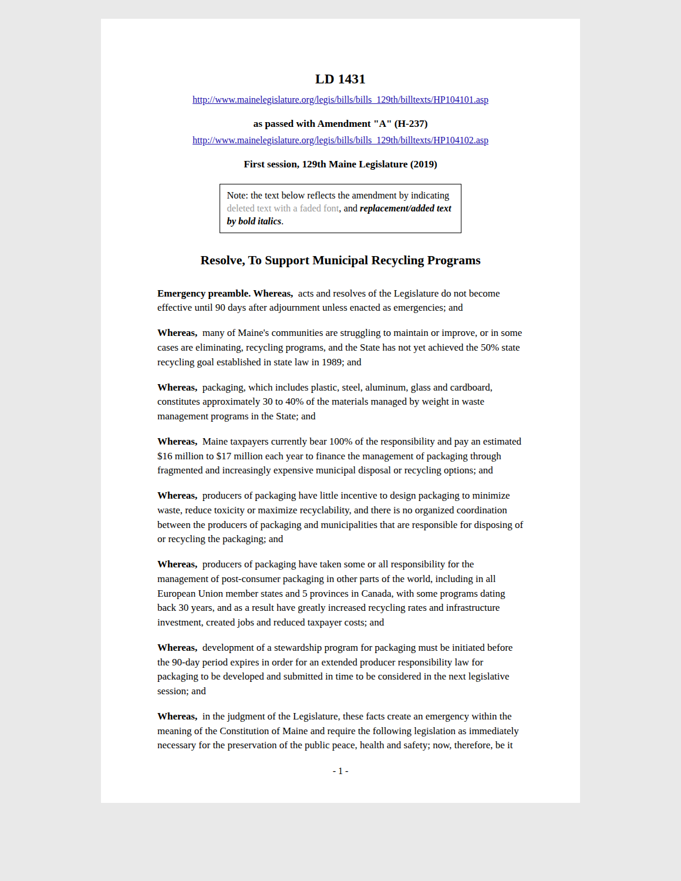LD 1431
http://www.mainelegislature.org/legis/bills/bills_129th/billtexts/HP104101.asp
as passed with Amendment "A" (H-237)
http://www.mainelegislature.org/legis/bills/bills_129th/billtexts/HP104102.asp
First session, 129th Maine Legislature (2019)
Note: the text below reflects the amendment by indicating deleted text with a faded font, and replacement/added text by bold italics.
Resolve, To Support Municipal Recycling Programs
Emergency preamble. Whereas, acts and resolves of the Legislature do not become effective until 90 days after adjournment unless enacted as emergencies; and
Whereas, many of Maine's communities are struggling to maintain or improve, or in some cases are eliminating, recycling programs, and the State has not yet achieved the 50% state recycling goal established in state law in 1989; and
Whereas, packaging, which includes plastic, steel, aluminum, glass and cardboard, constitutes approximately 30 to 40% of the materials managed by weight in waste management programs in the State; and
Whereas, Maine taxpayers currently bear 100% of the responsibility and pay an estimated $16 million to $17 million each year to finance the management of packaging through fragmented and increasingly expensive municipal disposal or recycling options; and
Whereas, producers of packaging have little incentive to design packaging to minimize waste, reduce toxicity or maximize recyclability, and there is no organized coordination between the producers of packaging and municipalities that are responsible for disposing of or recycling the packaging; and
Whereas, producers of packaging have taken some or all responsibility for the management of post-consumer packaging in other parts of the world, including in all European Union member states and 5 provinces in Canada, with some programs dating back 30 years, and as a result have greatly increased recycling rates and infrastructure investment, created jobs and reduced taxpayer costs; and
Whereas, development of a stewardship program for packaging must be initiated before the 90-day period expires in order for an extended producer responsibility law for packaging to be developed and submitted in time to be considered in the next legislative session; and
Whereas, in the judgment of the Legislature, these facts create an emergency within the meaning of the Constitution of Maine and require the following legislation as immediately necessary for the preservation of the public peace, health and safety; now, therefore, be it
- 1 -